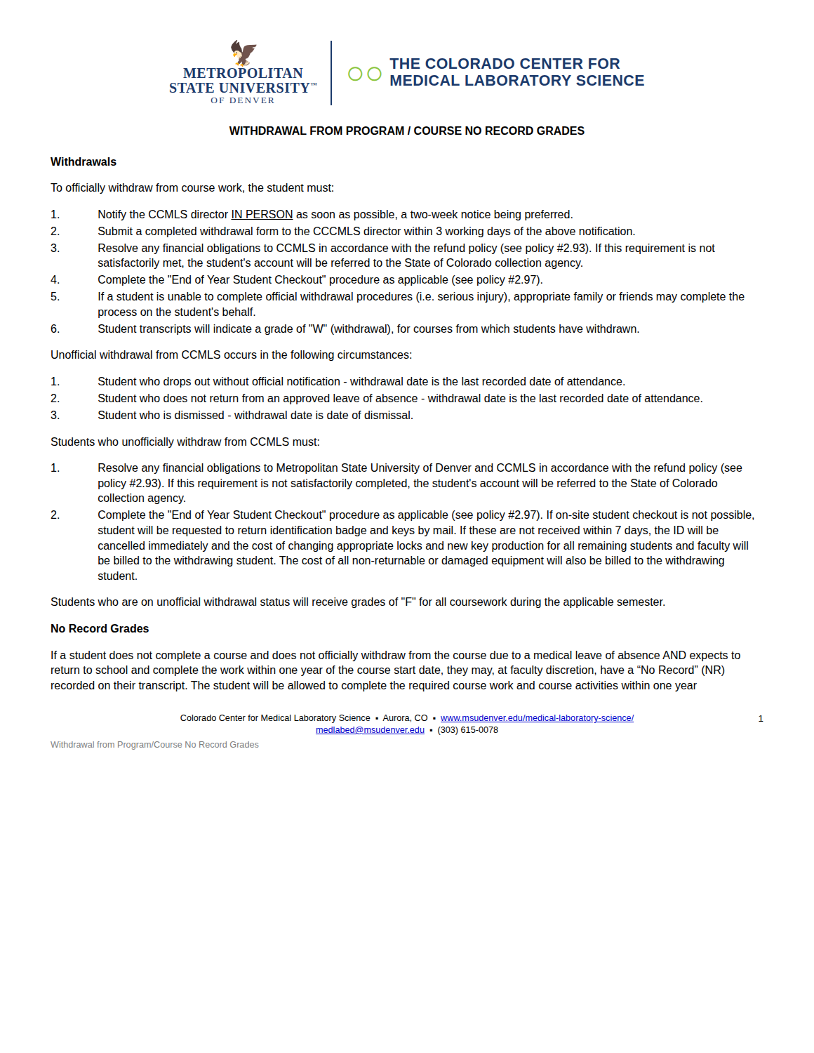🦅 METROPOLITAN STATE UNIVERSITY™ OF DENVER
○○ THE COLORADO CENTER FOR
MEDICAL LABORATORY SCIENCE
WITHDRAWAL FROM PROGRAM / COURSE NO RECORD GRADES
Withdrawals
To officially withdraw from course work, the student must:
Notify the CCMLS director IN PERSON as soon as possible, a two-week notice being preferred.
Submit a completed withdrawal form to the CCCMLS director within 3 working days of the above notification.
Resolve any financial obligations to CCMLS in accordance with the refund policy (see policy #2.93). If this requirement is not satisfactorily met, the student's account will be referred to the State of Colorado collection agency.
Complete the "End of Year Student Checkout" procedure as applicable (see policy #2.97).
If a student is unable to complete official withdrawal procedures (i.e. serious injury), appropriate family or friends may complete the process on the student's behalf.
Student transcripts will indicate a grade of "W" (withdrawal), for courses from which students have withdrawn.
Unofficial withdrawal from CCMLS occurs in the following circumstances:
Student who drops out without official notification - withdrawal date is the last recorded date of attendance.
Student who does not return from an approved leave of absence - withdrawal date is the last recorded date of attendance.
Student who is dismissed - withdrawal date is date of dismissal.
Students who unofficially withdraw from CCMLS must:
Resolve any financial obligations to Metropolitan State University of Denver and CCMLS in accordance with the refund policy (see policy #2.93). If this requirement is not satisfactorily completed, the student's account will be referred to the State of Colorado collection agency.
Complete the "End of Year Student Checkout" procedure as applicable (see policy #2.97). If on-site student checkout is not possible, student will be requested to return identification badge and keys by mail. If these are not received within 7 days, the ID will be cancelled immediately and the cost of changing appropriate locks and new key production for all remaining students and faculty will be billed to the withdrawing student. The cost of all non-returnable or damaged equipment will also be billed to the withdrawing student.
Students who are on unofficial withdrawal status will receive grades of "F" for all coursework during the applicable semester.
No Record Grades
If a student does not complete a course and does not officially withdraw from the course due to a medical leave of absence AND expects to return to school and complete the work within one year of the course start date, they may, at faculty discretion, have a “No Record” (NR) recorded on their transcript. The student will be allowed to complete the required course work and course activities within one year
1
Colorado Center for Medical Laboratory Science ▪ Aurora, CO ▪ www.msudenver.edu/medical-laboratory-science/
medlabed@msudenver.edu ▪ (303) 615-0078
Withdrawal from Program/Course No Record Grades